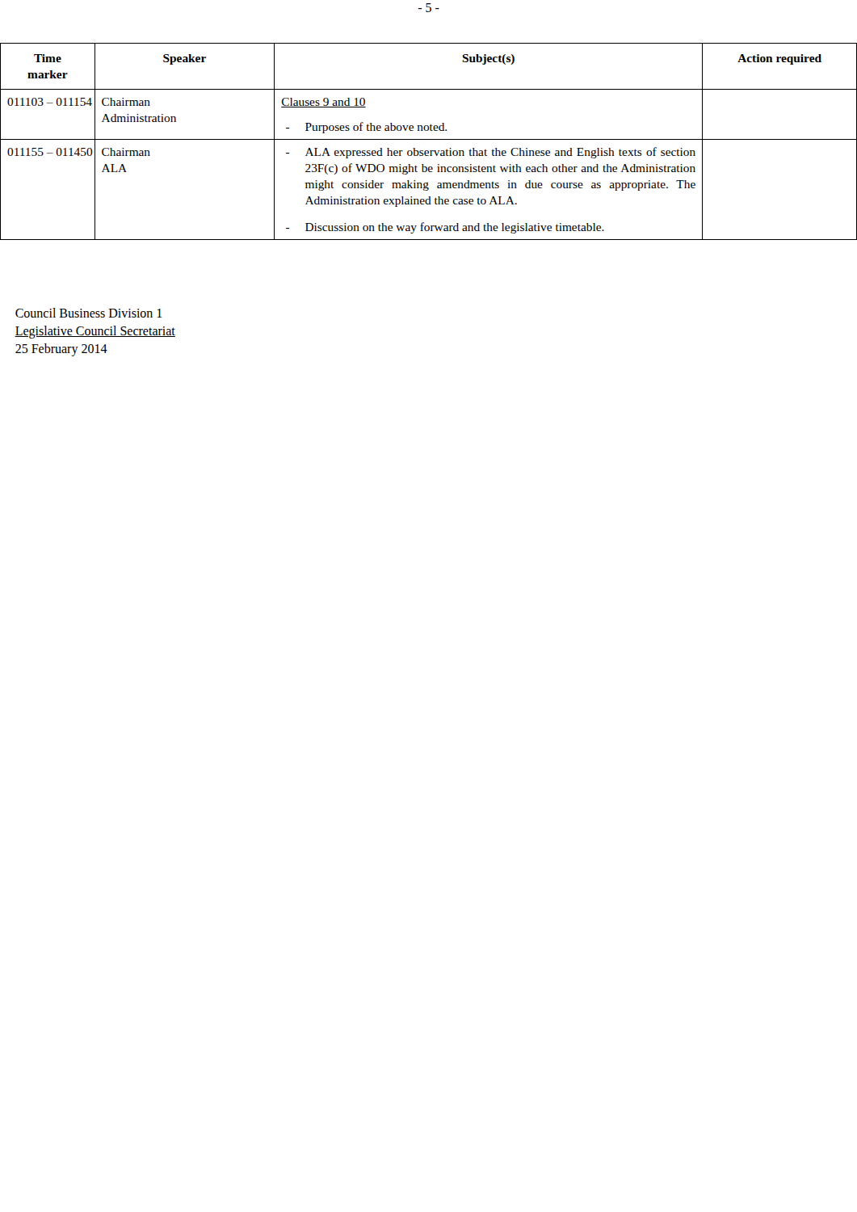- 5 -
| Time marker | Speaker | Subject(s) | Action required |
| --- | --- | --- | --- |
| 011103 – 011154 | Chairman Administration | Clauses 9 and 10 Purposes of the above noted. | |
| 011155 – 011450 | Chairman ALA | ALA expressed her observation that the Chinese and English texts of section 23F(c) of WDO might be inconsistent with each other and the Administration might consider making amendments in due course as appropriate. The Administration explained the case to ALA. Discussion on the way forward and the legislative timetable. | |
Council Business Division 1
Legislative Council Secretariat
25 February 2014